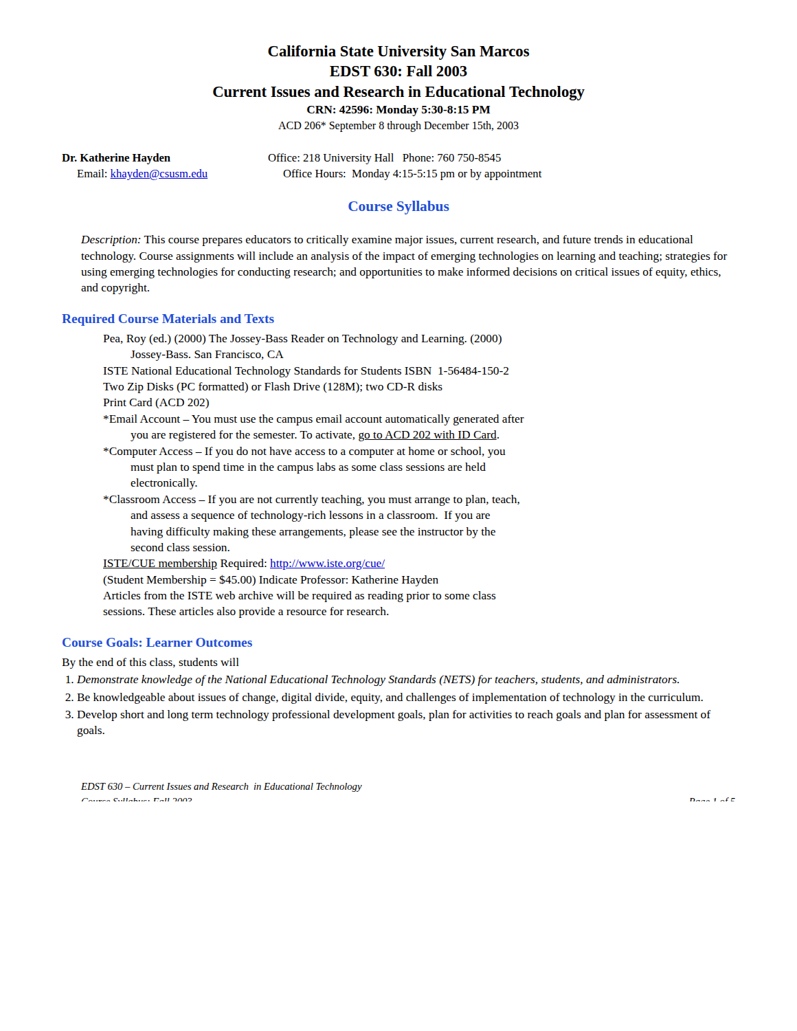California State University San Marcos
EDST 630: Fall 2003
Current Issues and Research in Educational Technology
CRN: 42596: Monday 5:30-8:15 PM
ACD 206* September 8 through December 15th, 2003
Dr. Katherine Hayden
Office: 218 University Hall Phone: 760 750-8545
Email: khayden@csusm.edu
Office Hours: Monday 4:15-5:15 pm or by appointment
Course Syllabus
Description: This course prepares educators to critically examine major issues, current research, and future trends in educational technology. Course assignments will include an analysis of the impact of emerging technologies on learning and teaching; strategies for using emerging technologies for conducting research; and opportunities to make informed decisions on critical issues of equity, ethics, and copyright.
Required Course Materials and Texts
Pea, Roy (ed.) (2000) The Jossey-Bass Reader on Technology and Learning. (2000)
Jossey-Bass. San Francisco, CA
ISTE National Educational Technology Standards for Students ISBN 1-56484-150-2
Two Zip Disks (PC formatted) or Flash Drive (128M); two CD-R disks
Print Card (ACD 202)
*Email Account – You must use the campus email account automatically generated after
you are registered for the semester. To activate, go to ACD 202 with ID Card.
*Computer Access – If you do not have access to a computer at home or school, you
must plan to spend time in the campus labs as some class sessions are held
electronically.
*Classroom Access – If you are not currently teaching, you must arrange to plan, teach,
and assess a sequence of technology-rich lessons in a classroom. If you are
having difficulty making these arrangements, please see the instructor by the
second class session.
ISTE/CUE membership Required: http://www.iste.org/cue/
(Student Membership = $45.00) Indicate Professor: Katherine Hayden
Articles from the ISTE web archive will be required as reading prior to some class
sessions. These articles also provide a resource for research.
Course Goals: Learner Outcomes
By the end of this class, students will
Demonstrate knowledge of the National Educational Technology Standards (NETS) for teachers, students, and administrators.
Be knowledgeable about issues of change, digital divide, equity, and challenges of implementation of technology in the curriculum.
Develop short and long term technology professional development goals, plan for activities to reach goals and plan for assessment of goals.
EDST 630 – Current Issues and Research in Educational Technology
Course Syllabus: Fall 2003
Page 1 of 5